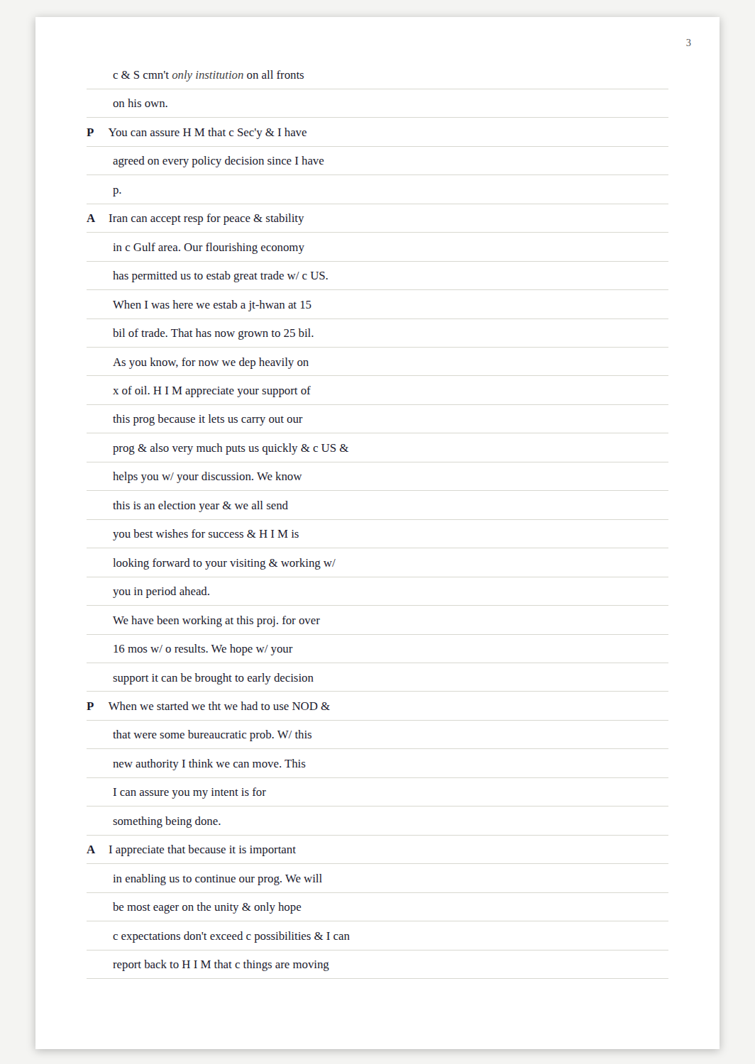3
c & S cmn't only institution on all fronts
on his own.
P You can assure H M that c Sec'y & I have
agreed on every policy decision since I have
p.
A Iran can accept resp for peace & stability
in c Gulf area. Our flourishing economy
has permitted us to estab great trade w/ c US.
When I was here we estab a jt-hwan at 15
bil of trade. That has now grown to 25 bil.
As you know, for now we dep heavily on
x of oil. H I M appreciate your support of
this prog because it lets us carry out our
prog & also very much puts us quickly & c US &
helps you w/ your discussion. We know
this is an election year & we all send
you best wishes for success & H I M is
looking forward to your visiting & working w/
you in period ahead.
We have been working at this proj. for over
16 mos w/ o results. We hope w/ your
support it can be brought to early decision
P When we started we tht we had to use NOD &
that were some bureaucratic prob. W/ this
new authority I think we can move. This
I can assure you my intent is for
something being done.
A I appreciate that because it is important
in enabling us to continue our prog. We will
be most eager on the unity & only hope
c expectations don't exceed c possibilities & I can
report back to H I M that c things are moving